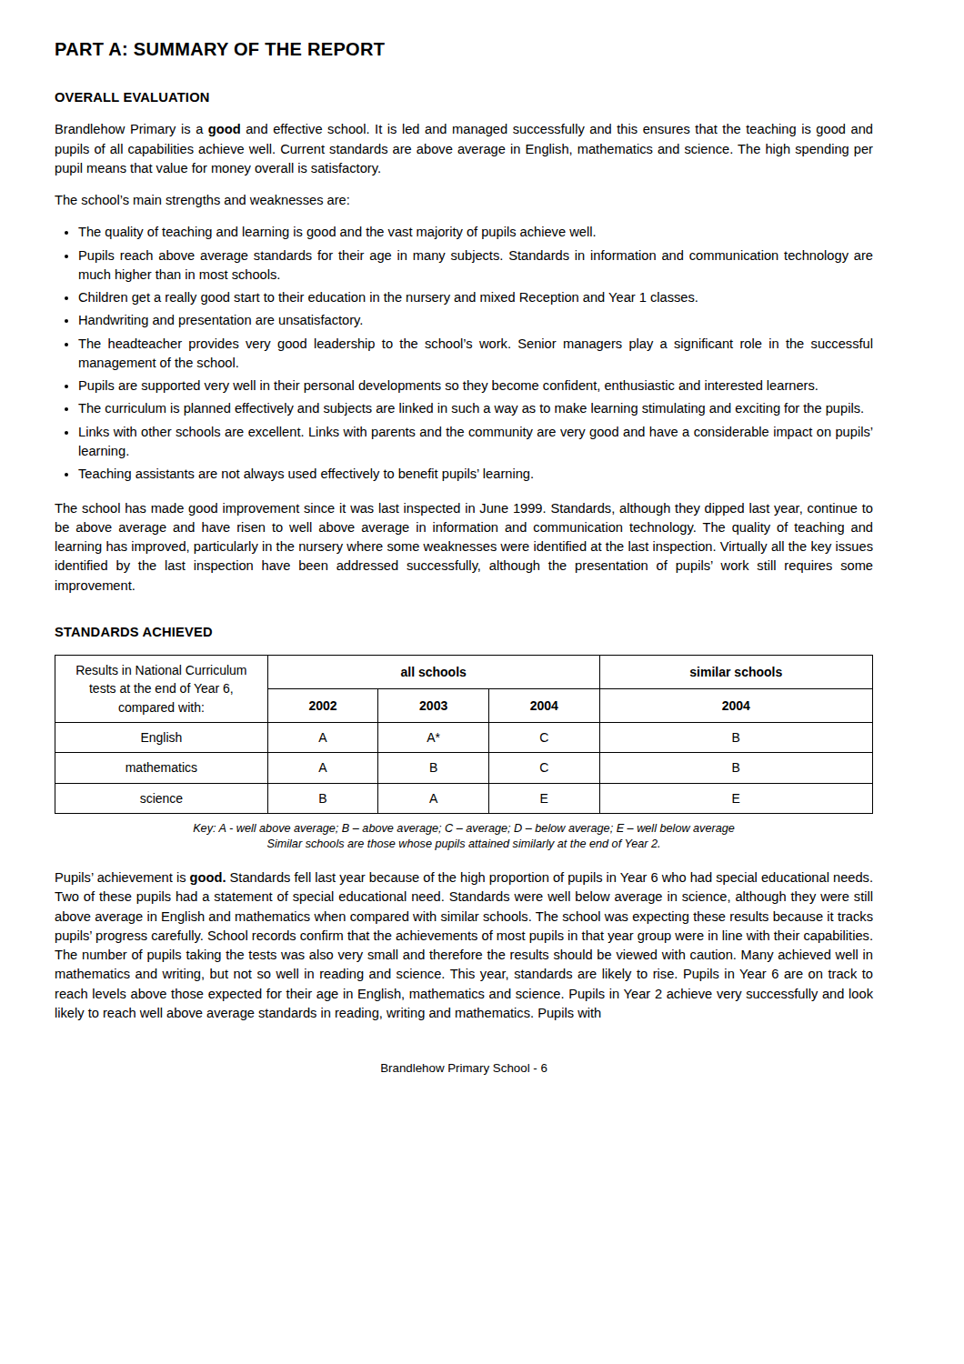PART A: SUMMARY OF THE REPORT
OVERALL EVALUATION
Brandlehow Primary is a good and effective school. It is led and managed successfully and this ensures that the teaching is good and pupils of all capabilities achieve well. Current standards are above average in English, mathematics and science. The high spending per pupil means that value for money overall is satisfactory.
The school’s main strengths and weaknesses are:
The quality of teaching and learning is good and the vast majority of pupils achieve well.
Pupils reach above average standards for their age in many subjects. Standards in information and communication technology are much higher than in most schools.
Children get a really good start to their education in the nursery and mixed Reception and Year 1 classes.
Handwriting and presentation are unsatisfactory.
The headteacher provides very good leadership to the school’s work. Senior managers play a significant role in the successful management of the school.
Pupils are supported very well in their personal developments so they become confident, enthusiastic and interested learners.
The curriculum is planned effectively and subjects are linked in such a way as to make learning stimulating and exciting for the pupils.
Links with other schools are excellent. Links with parents and the community are very good and have a considerable impact on pupils’ learning.
Teaching assistants are not always used effectively to benefit pupils’ learning.
The school has made good improvement since it was last inspected in June 1999. Standards, although they dipped last year, continue to be above average and have risen to well above average in information and communication technology. The quality of teaching and learning has improved, particularly in the nursery where some weaknesses were identified at the last inspection. Virtually all the key issues identified by the last inspection have been addressed successfully, although the presentation of pupils’ work still requires some improvement.
STANDARDS ACHIEVED
| Results in National Curriculum tests at the end of Year 6, compared with: | all schools | similar schools |
| --- | --- | --- |
| 2002 | 2003 | 2004 | 2004 |
| English | A | A* | C | B |
| mathematics | A | B | C | B |
| science | B | A | E | E |
Key: A - well above average; B – above average; C – average; D – below average; E – well below average
Similar schools are those whose pupils attained similarly at the end of Year 2.
Pupils’ achievement is good. Standards fell last year because of the high proportion of pupils in Year 6 who had special educational needs. Two of these pupils had a statement of special educational need. Standards were well below average in science, although they were still above average in English and mathematics when compared with similar schools. The school was expecting these results because it tracks pupils’ progress carefully. School records confirm that the achievements of most pupils in that year group were in line with their capabilities. The number of pupils taking the tests was also very small and therefore the results should be viewed with caution. Many achieved well in mathematics and writing, but not so well in reading and science. This year, standards are likely to rise. Pupils in Year 6 are on track to reach levels above those expected for their age in English, mathematics and science. Pupils in Year 2 achieve very successfully and look likely to reach well above average standards in reading, writing and mathematics. Pupils with
Brandlehow Primary School - 6